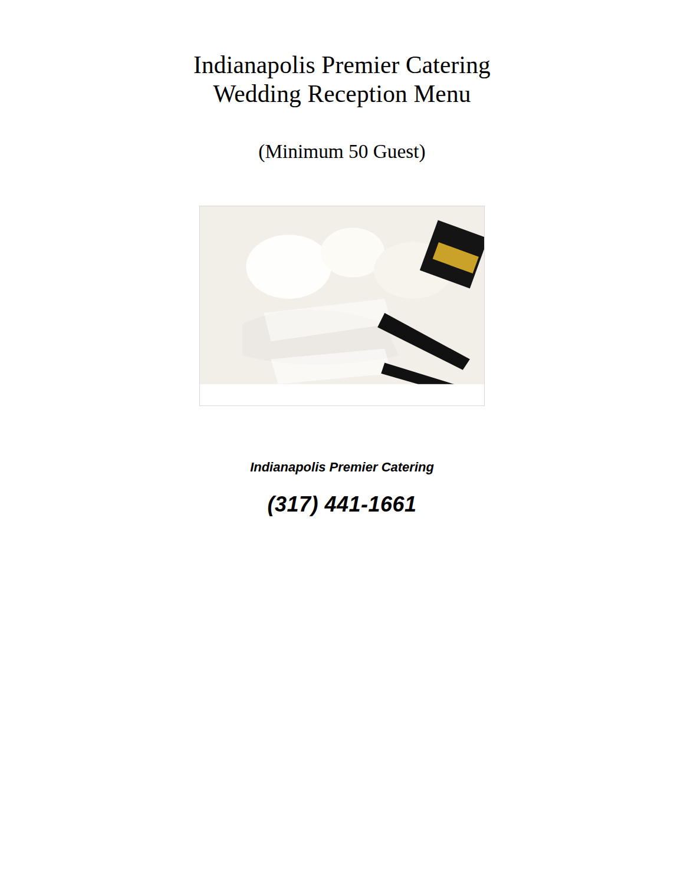Indianapolis Premier Catering
Wedding Reception Menu
(Minimum 50 Guest)
Indianapolis Premier Catering
(317) 441-1661